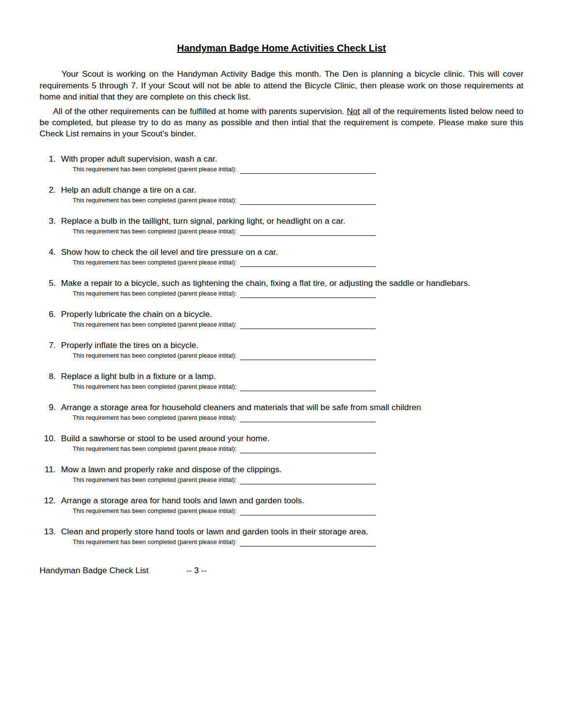Handyman Badge Home Activities Check List
Your Scout is working on the Handyman Activity Badge this month. The Den is planning a bicycle clinic. This will cover requirements 5 through 7. If your Scout will not be able to attend the Bicycle Clinic, then please work on those requirements at home and initial that they are complete on this check list.
All of the other requirements can be fulfilled at home with parents supervision. Not all of the requirements listed below need to be completed, but please try to do as many as possible and then intial that the requirement is compete. Please make sure this Check List remains in your Scout's binder.
With proper adult supervision, wash a car. This requirement has been completed (parent please intital):
Help an adult change a tire on a car. This requirement has been completed (parent please intital):
Replace a bulb in the taillight, turn signal, parking light, or headlight on a car. This requirement has been completed (parent please intital):
Show how to check the oil level and tire pressure on a car. This requirement has been completed (parent please intital):
Make a repair to a bicycle, such as tightening the chain, fixing a flat tire, or adjusting the saddle or handlebars. This requirement has been completed (parent please intital):
Properly lubricate the chain on a bicycle. This requirement has been completed (parent please intital):
Properly inflate the tires on a bicycle. This requirement has been completed (parent please intital):
Replace a light bulb in a fixture or a lamp. This requirement has been completed (parent please intital):
Arrange a storage area for household cleaners and materials that will be safe from small children This requirement has been completed (parent please intital):
Build a sawhorse or stool to be used around your home. This requirement has been completed (parent please intital):
Mow a lawn and properly rake and dispose of the clippings. This requirement has been completed (parent please intital):
Arrange a storage area for hand tools and lawn and garden tools. This requirement has been completed (parent please intital):
Clean and properly store hand tools or lawn and garden tools in their storage area. This requirement has been completed (parent please intital):
Handyman Badge Check List -- 3 --